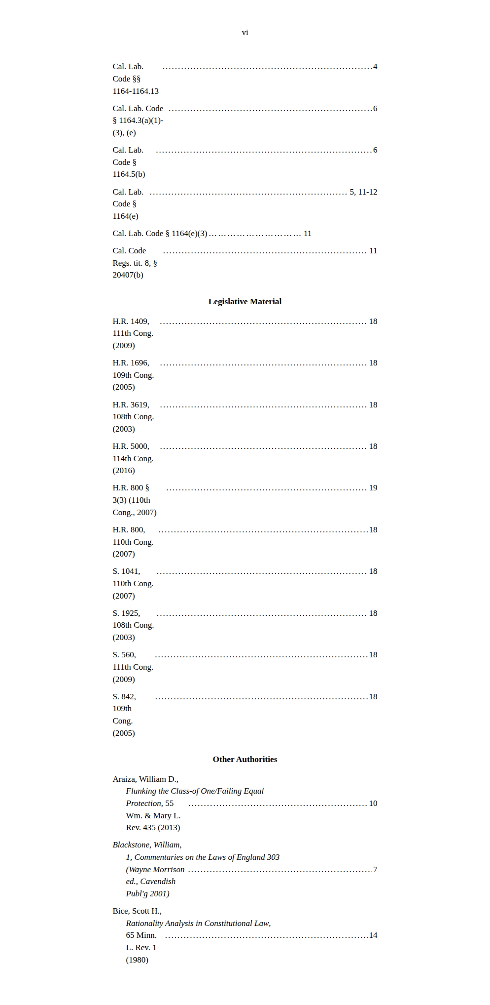vi
Cal. Lab. Code §§ 1164-1164.13 4
Cal. Lab. Code § 1164.3(a)(1)-(3), (e) 6
Cal. Lab. Code § 1164.5(b) 6
Cal. Lab. Code § 1164(e) 5, 11-12
Cal. Lab. Code § 1164(e)(3)…………………………11
Cal. Code Regs. tit. 8, § 20407(b) 11
Legislative Material
H.R. 1409, 111th Cong. (2009) 18
H.R. 1696, 109th Cong. (2005) 18
H.R. 3619, 108th Cong. (2003) 18
H.R. 5000, 114th Cong. (2016) 18
H.R. 800 § 3(3) (110th Cong., 2007) 19
H.R. 800, 110th Cong. (2007) 18
S. 1041, 110th Cong. (2007) 18
S. 1925, 108th Cong. (2003) 18
S. 560, 111th Cong. (2009) 18
S. 842, 109th Cong. (2005) 18
Other Authorities
Araiza, William D., Flunking the Class-of One/Failing Equal Protection, 55 Wm. & Mary L. Rev. 435 (2013) 10
Blackstone, William, 1, Commentaries on the Laws of England 303 (Wayne Morrison ed., Cavendish Publ'g 2001) 7
Bice, Scott H., Rationality Analysis in Constitutional Law, 65 Minn. L. Rev. 1 (1980) 14